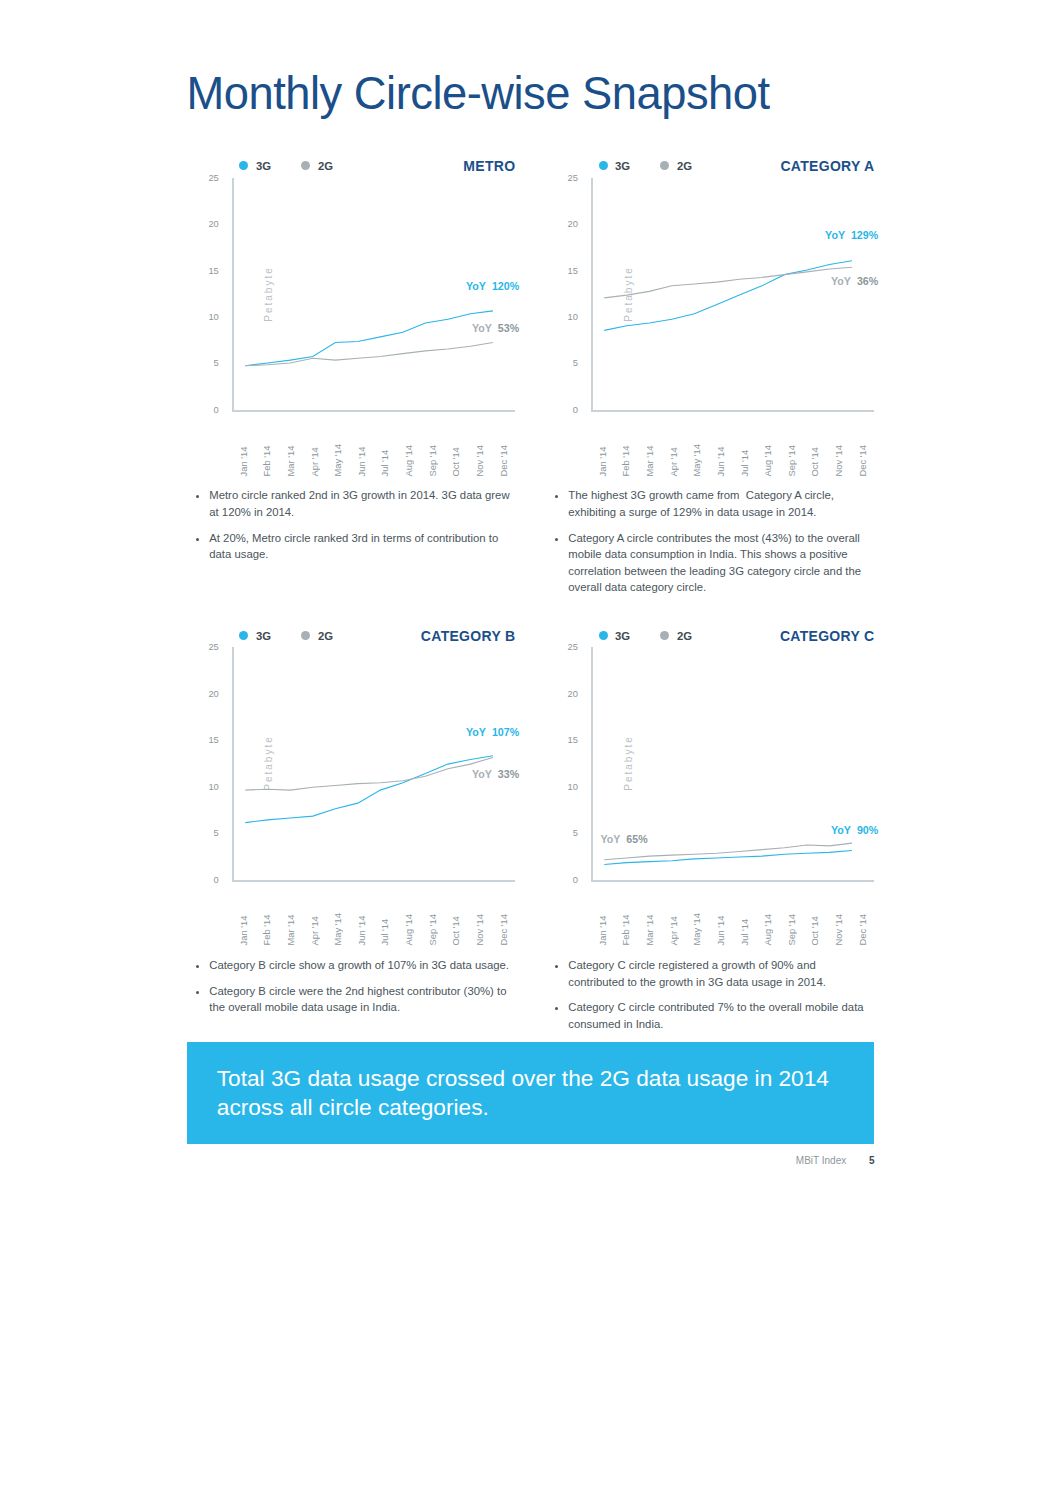Monthly Circle-wise Snapshot
3G 2G
METRO
Petabyte
25
20
15
10
5
0
YoY 120%
YoY 53%
Jan '14 Feb '14 Mar '14 Apr '14 May '14 Jun '14 Jul '14 Aug '14 Sep '14 Oct '14 Nov '14 Dec '14
Metro circle ranked 2nd in 3G growth in 2014. 3G data grew at 120% in 2014.
At 20%, Metro circle ranked 3rd in terms of contribution to data usage.
3G 2G
CATEGORY A
Petabyte
25
20
15
10
5
0
YoY 129%
YoY 36%
Jan '14 Feb '14 Mar '14 Apr '14 May '14 Jun '14 Jul '14 Aug '14 Sep '14 Oct '14 Nov '14 Dec '14
The highest 3G growth came from Category A circle, exhibiting a surge of 129% in data usage in 2014.
Category A circle contributes the most (43%) to the overall mobile data consumption in India. This shows a positive correlation between the leading 3G category circle and the overall data category circle.
3G 2G
CATEGORY B
Petabyte
25
20
15
10
5
0
YoY 107%
YoY 33%
Jan '14 Feb '14 Mar '14 Apr '14 May '14 Jun '14 Jul '14 Aug '14 Sep '14 Oct '14 Nov '14 Dec '14
Category B circle show a growth of 107% in 3G data usage.
Category B circle were the 2nd highest contributor (30%) to the overall mobile data usage in India.
3G 2G
CATEGORY C
Petabyte
25
20
15
10
5
0
YoY 90%
YoY 65%
Jan '14 Feb '14 Mar '14 Apr '14 May '14 Jun '14 Jul '14 Aug '14 Sep '14 Oct '14 Nov '14 Dec '14
Category C circle registered a growth of 90% and contributed to the growth in 3G data usage in 2014.
Category C circle contributed 7% to the overall mobile data consumed in India.
Total 3G data usage crossed over the 2G data usage in 2014 across all circle categories.
MBiT Index 5